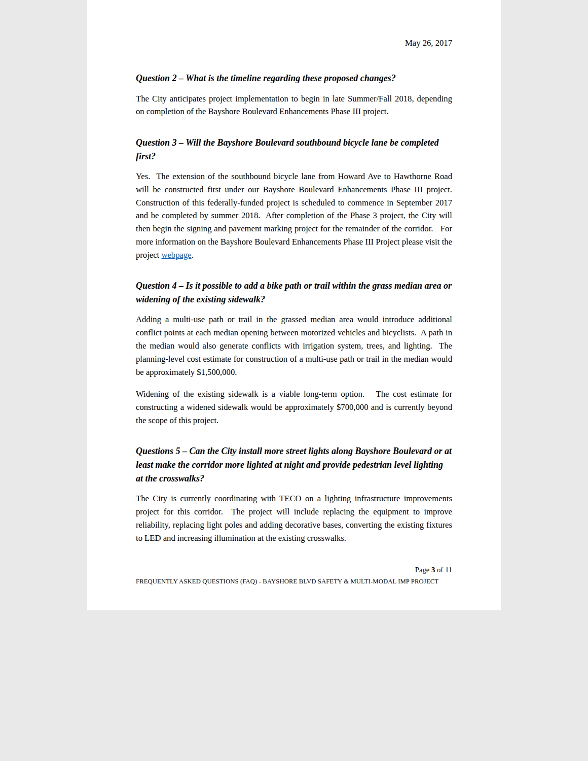May 26, 2017
Question 2 – What is the timeline regarding these proposed changes?
The City anticipates project implementation to begin in late Summer/Fall 2018, depending on completion of the Bayshore Boulevard Enhancements Phase III project.
Question 3 – Will the Bayshore Boulevard southbound bicycle lane be completed first?
Yes. The extension of the southbound bicycle lane from Howard Ave to Hawthorne Road will be constructed first under our Bayshore Boulevard Enhancements Phase III project. Construction of this federally-funded project is scheduled to commence in September 2017 and be completed by summer 2018. After completion of the Phase 3 project, the City will then begin the signing and pavement marking project for the remainder of the corridor. For more information on the Bayshore Boulevard Enhancements Phase III Project please visit the project webpage.
Question 4 – Is it possible to add a bike path or trail within the grass median area or widening of the existing sidewalk?
Adding a multi-use path or trail in the grassed median area would introduce additional conflict points at each median opening between motorized vehicles and bicyclists. A path in the median would also generate conflicts with irrigation system, trees, and lighting. The planning-level cost estimate for construction of a multi-use path or trail in the median would be approximately $1,500,000.
Widening of the existing sidewalk is a viable long-term option. The cost estimate for constructing a widened sidewalk would be approximately $700,000 and is currently beyond the scope of this project.
Questions 5 – Can the City install more street lights along Bayshore Boulevard or at least make the corridor more lighted at night and provide pedestrian level lighting at the crosswalks?
The City is currently coordinating with TECO on a lighting infrastructure improvements project for this corridor. The project will include replacing the equipment to improve reliability, replacing light poles and adding decorative bases, converting the existing fixtures to LED and increasing illumination at the existing crosswalks.
Page 3 of 11
FREQUENTLY ASKED QUESTIONS (FAQ) - BAYSHORE BLVD SAFETY & MULTI-MODAL IMP PROJECT